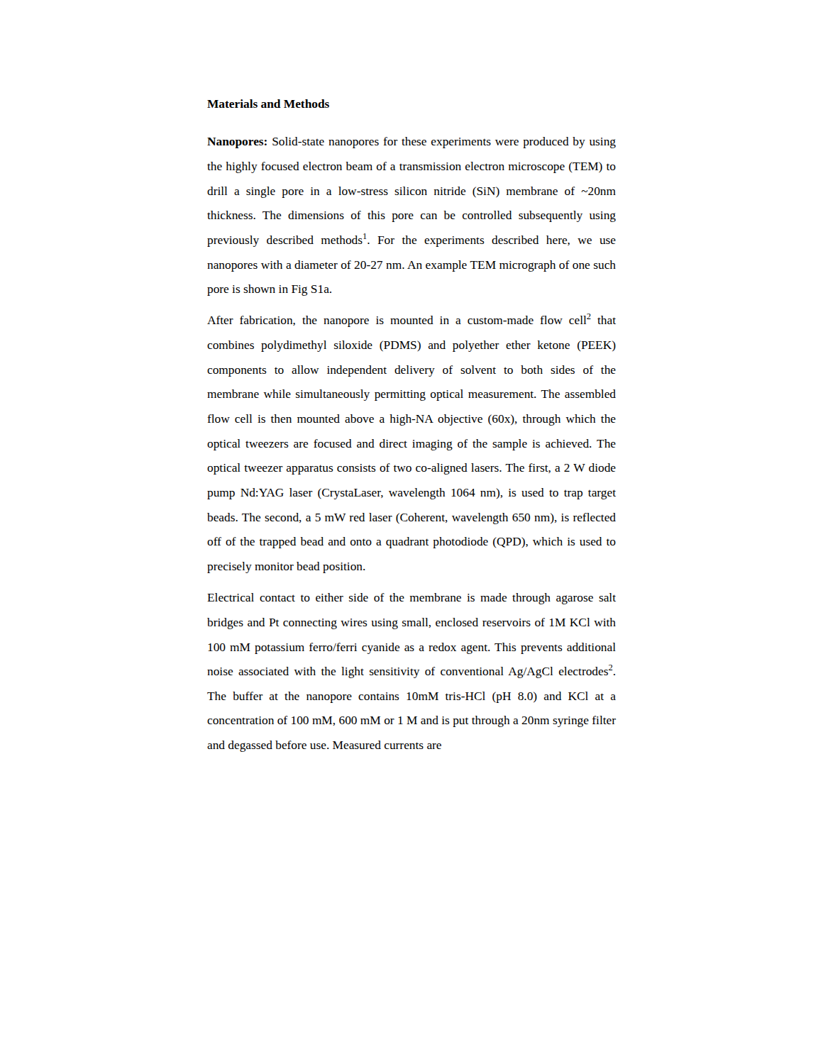Materials and Methods
Nanopores: Solid-state nanopores for these experiments were produced by using the highly focused electron beam of a transmission electron microscope (TEM) to drill a single pore in a low-stress silicon nitride (SiN) membrane of ~20nm thickness. The dimensions of this pore can be controlled subsequently using previously described methods1. For the experiments described here, we use nanopores with a diameter of 20-27 nm. An example TEM micrograph of one such pore is shown in Fig S1a.
After fabrication, the nanopore is mounted in a custom-made flow cell2 that combines polydimethyl siloxide (PDMS) and polyether ether ketone (PEEK) components to allow independent delivery of solvent to both sides of the membrane while simultaneously permitting optical measurement. The assembled flow cell is then mounted above a high-NA objective (60x), through which the optical tweezers are focused and direct imaging of the sample is achieved. The optical tweezer apparatus consists of two co-aligned lasers. The first, a 2 W diode pump Nd:YAG laser (CrystaLaser, wavelength 1064 nm), is used to trap target beads. The second, a 5 mW red laser (Coherent, wavelength 650 nm), is reflected off of the trapped bead and onto a quadrant photodiode (QPD), which is used to precisely monitor bead position.
Electrical contact to either side of the membrane is made through agarose salt bridges and Pt connecting wires using small, enclosed reservoirs of 1M KCl with 100 mM potassium ferro/ferri cyanide as a redox agent. This prevents additional noise associated with the light sensitivity of conventional Ag/AgCl electrodes2. The buffer at the nanopore contains 10mM tris-HCl (pH 8.0) and KCl at a concentration of 100 mM, 600 mM or 1 M and is put through a 20nm syringe filter and degassed before use. Measured currents are